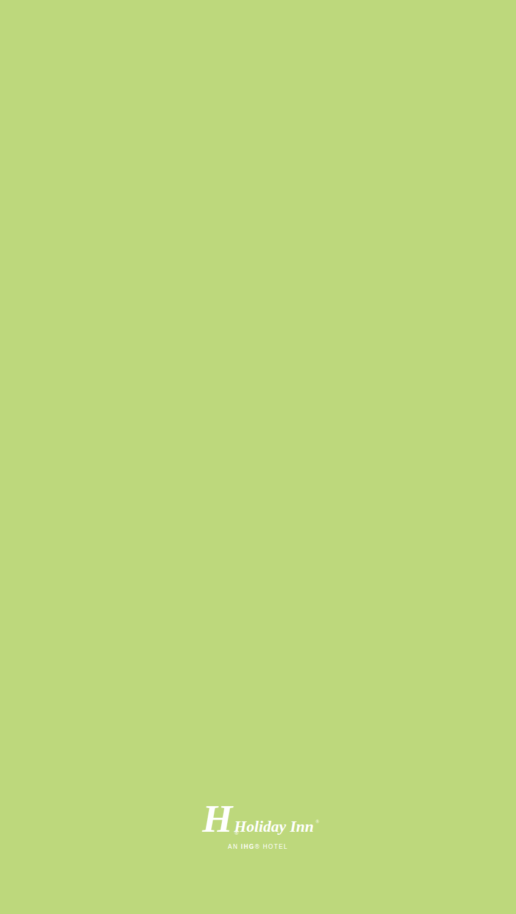H
Holiday Inn
AN IHG® HOTEL